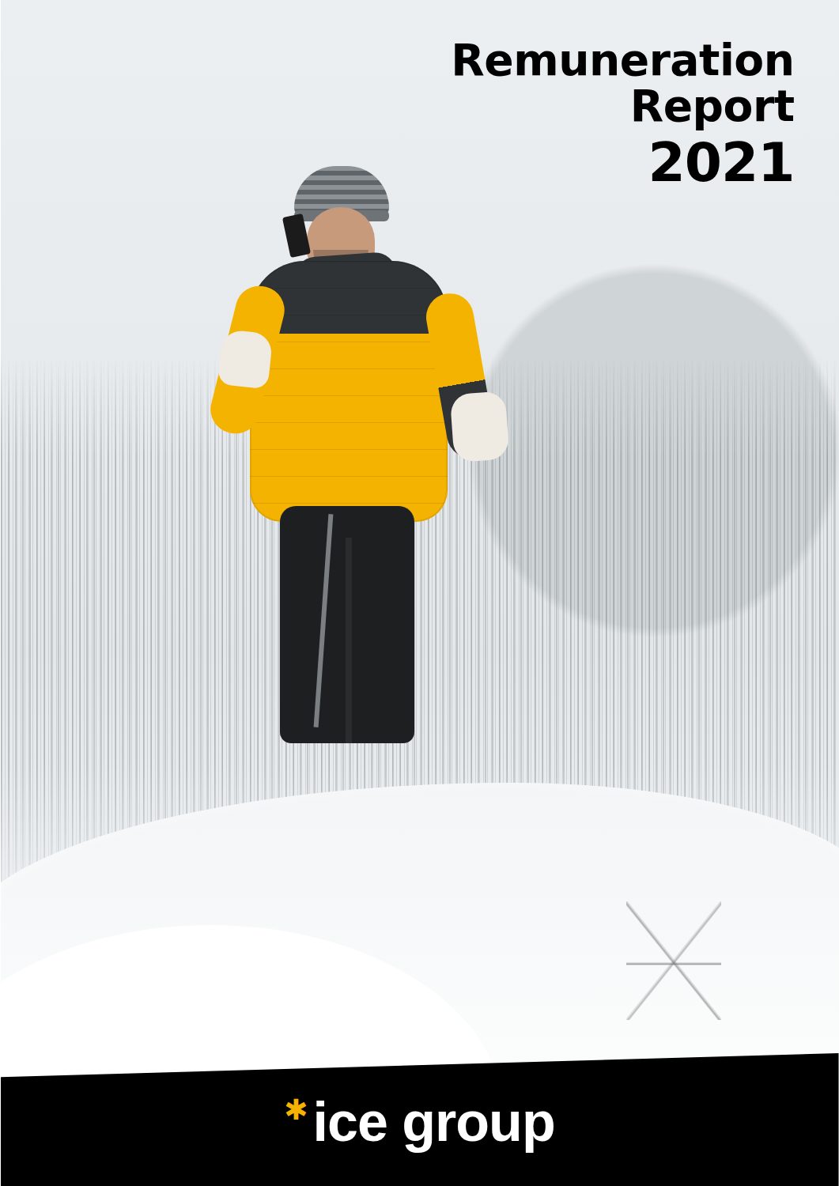Remuneration
Report
2021
✱ ice group